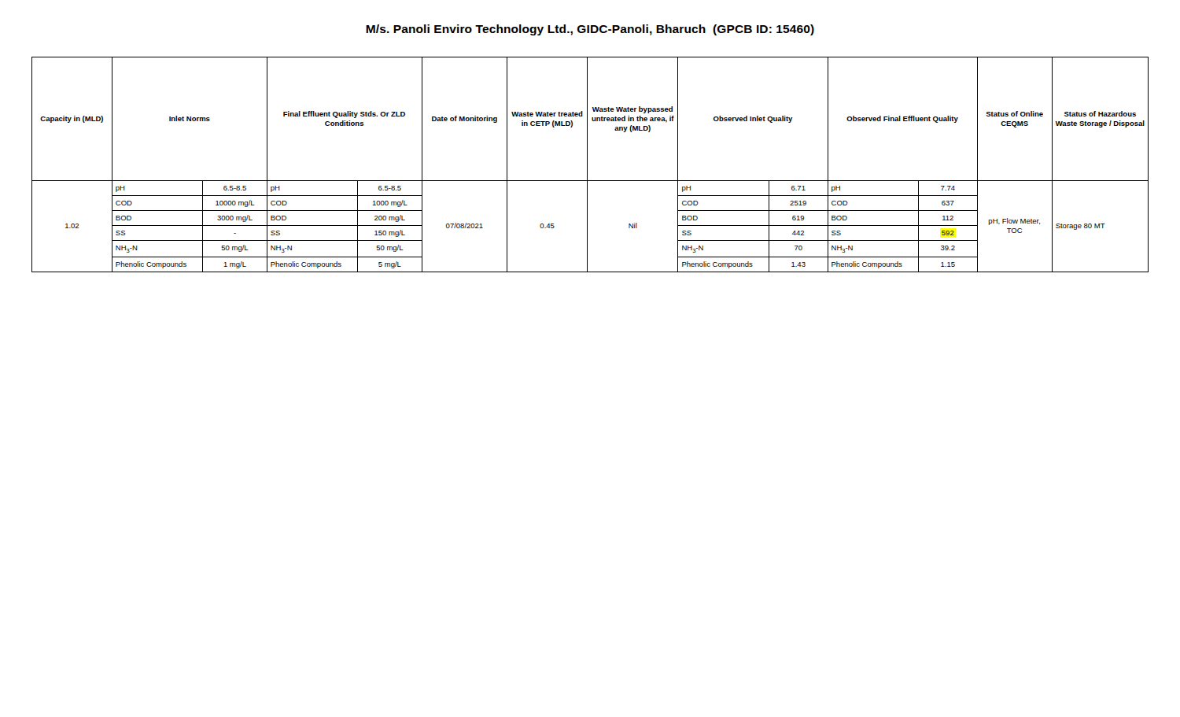M/s. Panoli Enviro Technology Ltd., GIDC-Panoli, Bharuch (GPCB ID: 15460)
| Capacity in (MLD) | Inlet Norms | Final Effluent Quality Stds. Or ZLD Conditions | Date of Monitoring | Waste Water treated in CETP (MLD) | Waste Water bypassed untreated in the area, if any (MLD) | Observed Inlet Quality | Observed Final Effluent Quality | Status of Online CEQMS | Status of Hazardous Waste Storage / Disposal |
| --- | --- | --- | --- | --- | --- | --- | --- | --- | --- |
| 1.02 | pH | 6.5-8.5 | pH | 6.5-8.5 | 07/08/2021 | 0.45 | Nil | pH | 6.71 | pH | 7.74 | pH, Flow Meter, TOC | Storage 80 MT |
| COD | 10000 mg/L | COD | 1000 mg/L | COD | 2519 | COD | 637 |
| BOD | 3000 mg/L | BOD | 200 mg/L | BOD | 619 | BOD | 112 |
| SS | - | SS | 150 mg/L | SS | 442 | SS | 592 |
| NH 3 -N | 50 mg/L | NH 3 -N | 50 mg/L | NH 3 -N | 70 | NH 3 -N | 39.2 |
| Phenolic Compounds | 1 mg/L | Phenolic Compounds | 5 mg/L | Phenolic Compounds | 1.43 | Phenolic Compounds | 1.15 |